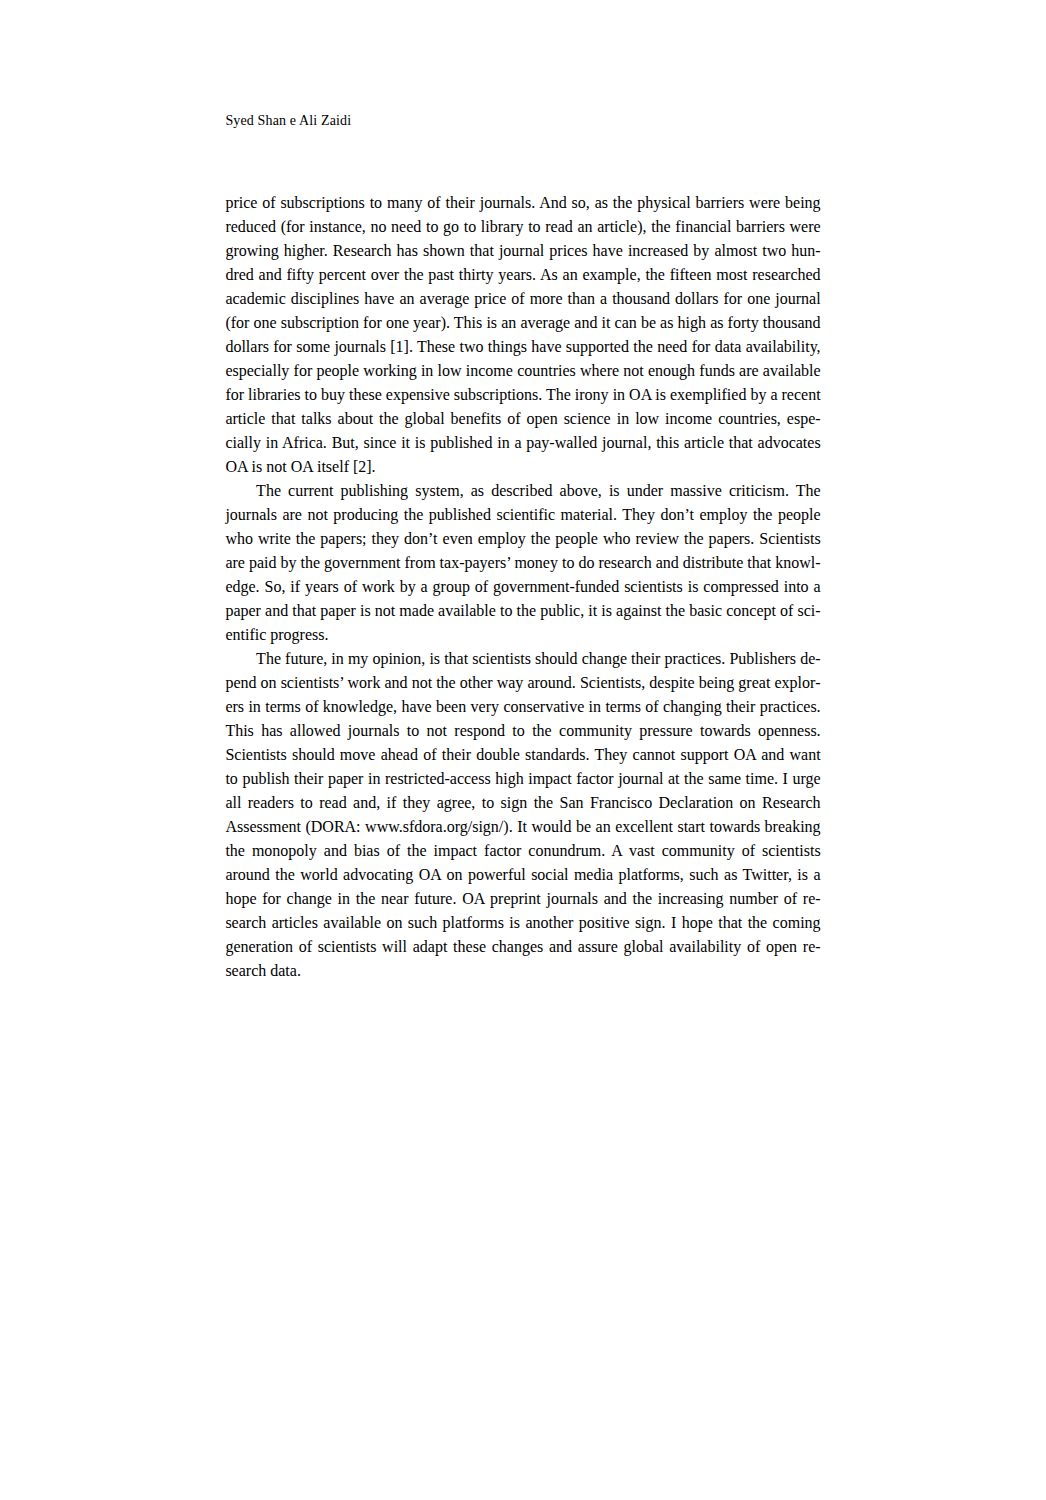Syed Shan e Ali Zaidi
price of subscriptions to many of their journals. And so, as the physical barriers were being reduced (for instance, no need to go to library to read an article), the financial barriers were growing higher. Research has shown that journal prices have increased by almost two hundred and fifty percent over the past thirty years. As an example, the fifteen most researched academic disciplines have an average price of more than a thousand dollars for one journal (for one subscription for one year). This is an average and it can be as high as forty thousand dollars for some journals [1]. These two things have supported the need for data availability, especially for people working in low income countries where not enough funds are available for libraries to buy these expensive subscriptions. The irony in OA is exemplified by a recent article that talks about the global benefits of open science in low income countries, especially in Africa. But, since it is published in a pay-walled journal, this article that advocates OA is not OA itself [2].
The current publishing system, as described above, is under massive criticism. The journals are not producing the published scientific material. They don’t employ the people who write the papers; they don’t even employ the people who review the papers. Scientists are paid by the government from tax-payers’ money to do research and distribute that knowledge. So, if years of work by a group of government-funded scientists is compressed into a paper and that paper is not made available to the public, it is against the basic concept of scientific progress.
The future, in my opinion, is that scientists should change their practices. Publishers depend on scientists’ work and not the other way around. Scientists, despite being great explorers in terms of knowledge, have been very conservative in terms of changing their practices. This has allowed journals to not respond to the community pressure towards openness. Scientists should move ahead of their double standards. They cannot support OA and want to publish their paper in restricted-access high impact factor journal at the same time. I urge all readers to read and, if they agree, to sign the San Francisco Declaration on Research Assessment (DORA: www.sfdora.org/sign/). It would be an excellent start towards breaking the monopoly and bias of the impact factor conundrum. A vast community of scientists around the world advocating OA on powerful social media platforms, such as Twitter, is a hope for change in the near future. OA preprint journals and the increasing number of research articles available on such platforms is another positive sign. I hope that the coming generation of scientists will adapt these changes and assure global availability of open research data.